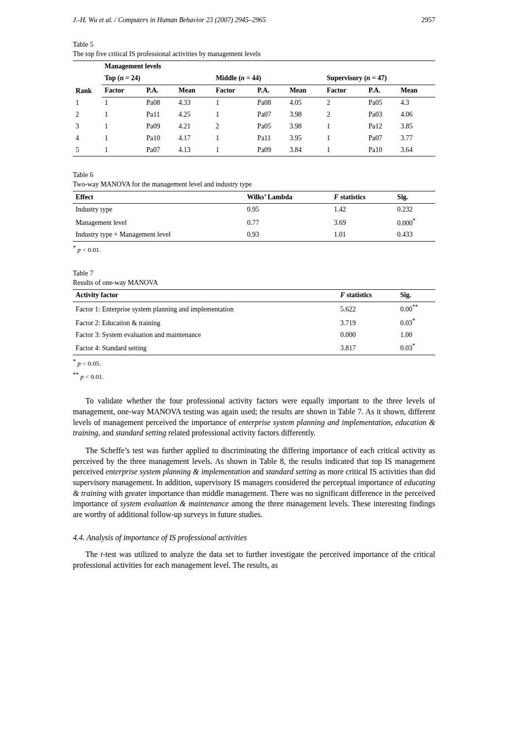J.-H. Wu et al. / Computers in Human Behavior 23 (2007) 2945–2965 2957
Table 5 The top five critical IS professional activities by management levels
| Rank | Management levels |
| --- | --- |
| Top ( n = 24) | Middle ( n = 44) | Supervisory ( n = 47) |
| Factor | P.A. | Mean | Factor | P.A. | Mean | Factor | P.A. | Mean |
| 1 | 1 | Pa08 | 4.33 | 1 | Pa08 | 4.05 | 2 | Pa05 | 4.3 |
| 2 | 1 | Pa11 | 4.25 | 1 | Pa07 | 3.98 | 2 | Pa03 | 4.06 |
| 3 | 1 | Pa09 | 4.21 | 2 | Pa05 | 3.98 | 1 | Pa12 | 3.85 |
| 4 | 1 | Pa10 | 4.17 | 1 | Pa11 | 3.95 | 1 | Pa07 | 3.77 |
| 5 | 1 | Pa07 | 4.13 | 1 | Pa09 | 3.84 | 1 | Pa10 | 3.64 |
Table 6 Two-way MANOVA for the management level and industry type
| Effect | Wilks’ Lambda | F statistics | Sig. |
| --- | --- | --- | --- |
| Industry type | 0.95 | 1.42 | 0.232 |
| Management level | 0.77 | 3.69 | 0.000 * |
| Industry type × Management level | 0.93 | 1.01 | 0.433 |
* p < 0.01.
Table 7 Results of one-way MANOVA
| Activity factor | F statistics | Sig. |
| --- | --- | --- |
| Factor 1: Enterprise system planning and implementation | 5.622 | 0.00 ** |
| Factor 2: Education & training | 3.719 | 0.03 * |
| Factor 3: System evaluation and maintenance | 0.000 | 1.00 |
| Factor 4: Standard setting | 3.817 | 0.03 * |
* p < 0.05.
** p < 0.01.
To validate whether the four professional activity factors were equally important to the three levels of management, one-way MANOVA testing was again used; the results are shown in Table 7. As it shown, different levels of management perceived the importance of enterprise system planning and implementation, education & training, and standard setting related professional activity factors differently.
The Scheffe’s test was further applied to discriminating the differing importance of each critical activity as perceived by the three management levels. As shown in Table 8, the results indicated that top IS management perceived enterprise system planning & implementation and standard setting as more critical IS activities than did supervisory management. In addition, supervisory IS managers considered the perceptual importance of educating & training with greater importance than middle management. There was no significant difference in the perceived importance of system evaluation & maintenance among the three management levels. These interesting findings are worthy of additional follow-up surveys in future studies.
4.4. Analysis of importance of IS professional activities
The t-test was utilized to analyze the data set to further investigate the perceived importance of the critical professional activities for each management level. The results, as